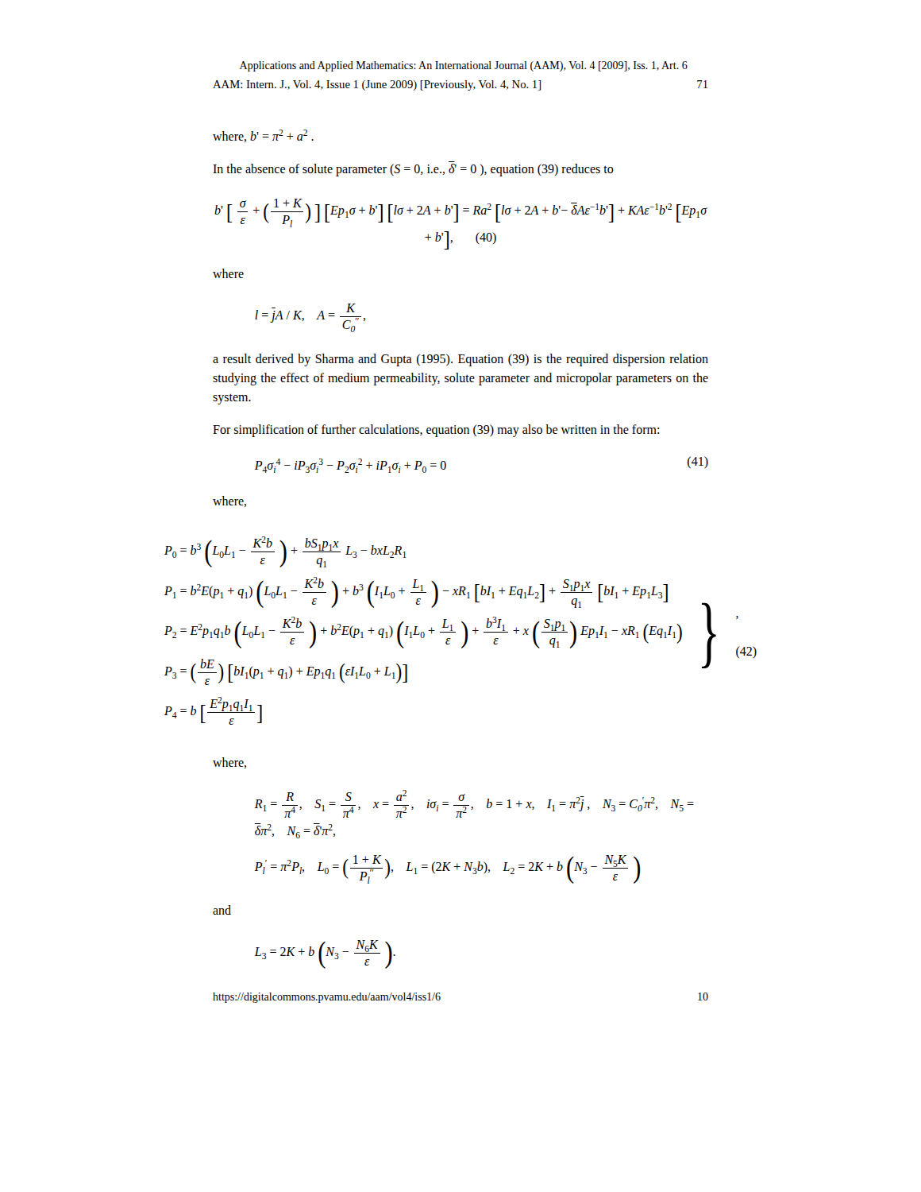Applications and Applied Mathematics: An International Journal (AAM), Vol. 4 [2009], Iss. 1, Art. 6
AAM: Intern. J., Vol. 4, Issue 1 (June 2009) [Previously, Vol. 4, No. 1] 71
where, b' = π2 + a2 .
In the absence of solute parameter (S = 0, i.e., δ' = 0 ), equation (39) reduces to
b' [ σε + (1 + K Pl) ] [Ep1σ + b'] [lσ + 2A + b'] = Ra2 [lσ + 2A + b'− δAε−1b'] + KAε−1b'2 [Ep1σ + b'], (40)
where
l = jA / K, A = KC0′′,
a result derived by Sharma and Gupta (1995). Equation (39) is the required dispersion relation studying the effect of medium permeability, solute parameter and micropolar parameters on the system.
For simplification of further calculations, equation (39) may also be written in the form:
P4σi4 − iP3σi3 − P2σi2 + iP1σi + P0 = 0 (41)
where,
P0 = b3 (L0L1 − K2b ε ) + bS1p1x q1 L3 − bxL2R1
P1 = b2E(p1 + q1) (L0L1 − K2b ε ) + b3 (I1L0 + L1 ε ) − xR1 [bI1 + Eq1L2] + S1p1x q1 [bI1 + Ep1L3]
P2 = E2p1q1b (L0L1 − K2b ε ) + b2E(p1 + q1) (I1L0 + L1 ε ) + b3I1 ε + x (S1p1 q1) Ep1I1 − xR1 (Eq1I1)
P3 = (bE ε) [bI1(p1 + q1) + Ep1q1 (εI1L0 + L1)]
P4 = b [E2p1q1I1 ε]
} , (42)
where,
R1 = Rπ4, S1 = Sπ4, x = a2 π2, iσi = σπ2, b = 1 + x, I1 = π2j , N3 = C0′π2, N5 = δπ2, N6 = δ'π2,
Pl′ = π2Pl, L0 = (1 + K Pl′′), L1 = (2K + N3b), L2 = 2K + b (N3 − N5K ε )
and
L3 = 2K + b (N3 − N6K ε ).
https://digitalcommons.pvamu.edu/aam/vol4/iss1/6 10